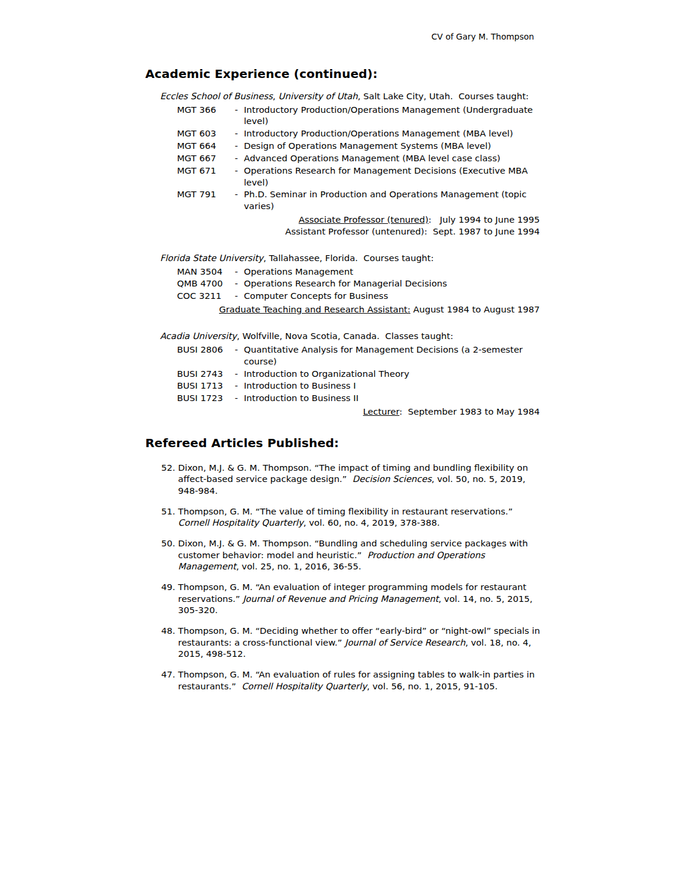CV of Gary M. Thompson
Academic Experience (continued):
Eccles School of Business, University of Utah, Salt Lake City, Utah. Courses taught:
MGT 366-Introductory Production/Operations Management (Undergraduate level)
MGT 603-Introductory Production/Operations Management (MBA level)
MGT 664-Design of Operations Management Systems (MBA level)
MGT 667-Advanced Operations Management (MBA level case class)
MGT 671-Operations Research for Management Decisions (Executive MBA level)
MGT 791-Ph.D. Seminar in Production and Operations Management (topic varies)
Associate Professor (tenured): July 1994 to June 1995
Assistant Professor (untenured): Sept. 1987 to June 1994
Florida State University, Tallahassee, Florida. Courses taught:
MAN 3504-Operations Management
QMB 4700-Operations Research for Managerial Decisions
COC 3211-Computer Concepts for Business
Graduate Teaching and Research Assistant: August 1984 to August 1987
Acadia University, Wolfville, Nova Scotia, Canada. Classes taught:
BUSI 2806-Quantitative Analysis for Management Decisions (a 2-semester course)
BUSI 2743-Introduction to Organizational Theory
BUSI 1713-Introduction to Business I
BUSI 1723-Introduction to Business II
Lecturer: September 1983 to May 1984
Refereed Articles Published:
52. Dixon, M.J. & G. M. Thompson. “The impact of timing and bundling flexibility on affect-based service package design.” Decision Sciences, vol. 50, no. 5, 2019, 948-984.
51. Thompson, G. M. “The value of timing flexibility in restaurant reservations.” Cornell Hospitality Quarterly, vol. 60, no. 4, 2019, 378-388.
50. Dixon, M.J. & G. M. Thompson. “Bundling and scheduling service packages with customer behavior: model and heuristic.” Production and Operations Management, vol. 25, no. 1, 2016, 36-55.
49. Thompson, G. M. “An evaluation of integer programming models for restaurant reservations.” Journal of Revenue and Pricing Management, vol. 14, no. 5, 2015, 305-320.
48. Thompson, G. M. “Deciding whether to offer “early-bird” or “night-owl” specials in restaurants: a cross-functional view.” Journal of Service Research, vol. 18, no. 4, 2015, 498-512.
47. Thompson, G. M. “An evaluation of rules for assigning tables to walk-in parties in restaurants.” Cornell Hospitality Quarterly, vol. 56, no. 1, 2015, 91-105.